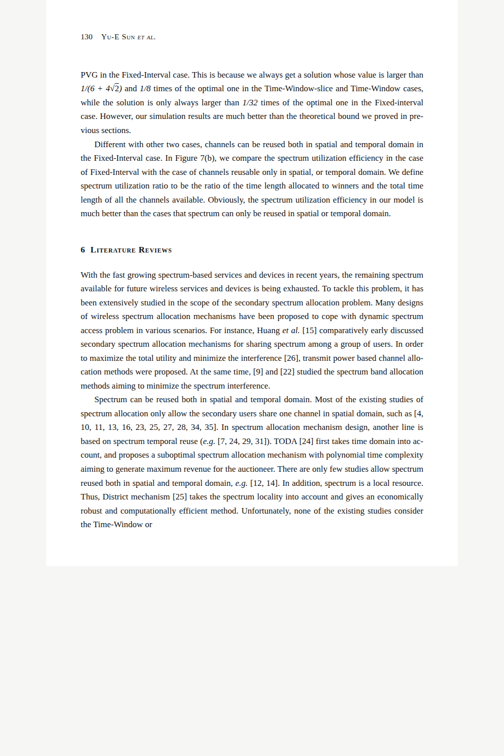130 Yu-E Sun et al.
PVG in the Fixed-Interval case. This is because we always get a solution whose value is larger than 1/(6 + 4√2) and 1/8 times of the optimal one in the Time-Window-slice and Time-Window cases, while the solution is only always larger than 1/32 times of the optimal one in the Fixed-interval case. However, our simulation results are much better than the theoretical bound we proved in previous sections.
Different with other two cases, channels can be reused both in spatial and temporal domain in the Fixed-Interval case. In Figure 7(b), we compare the spectrum utilization efficiency in the case of Fixed-Interval with the case of channels reusable only in spatial, or temporal domain. We define spectrum utilization ratio to be the ratio of the time length allocated to winners and the total time length of all the channels available. Obviously, the spectrum utilization efficiency in our model is much better than the cases that spectrum can only be reused in spatial or temporal domain.
6 Literature Reviews
With the fast growing spectrum-based services and devices in recent years, the remaining spectrum available for future wireless services and devices is being exhausted. To tackle this problem, it has been extensively studied in the scope of the secondary spectrum allocation problem. Many designs of wireless spectrum allocation mechanisms have been proposed to cope with dynamic spectrum access problem in various scenarios. For instance, Huang et al. [15] comparatively early discussed secondary spectrum allocation mechanisms for sharing spectrum among a group of users. In order to maximize the total utility and minimize the interference [26], transmit power based channel allocation methods were proposed. At the same time, [9] and [22] studied the spectrum band allocation methods aiming to minimize the spectrum interference.
Spectrum can be reused both in spatial and temporal domain. Most of the existing studies of spectrum allocation only allow the secondary users share one channel in spatial domain, such as [4, 10, 11, 13, 16, 23, 25, 27, 28, 34, 35]. In spectrum allocation mechanism design, another line is based on spectrum temporal reuse (e.g. [7, 24, 29, 31]). TODA [24] first takes time domain into account, and proposes a suboptimal spectrum allocation mechanism with polynomial time complexity aiming to generate maximum revenue for the auctioneer. There are only few studies allow spectrum reused both in spatial and temporal domain, e.g. [12, 14]. In addition, spectrum is a local resource. Thus, District mechanism [25] takes the spectrum locality into account and gives an economically robust and computationally efficient method. Unfortunately, none of the existing studies consider the Time-Window or